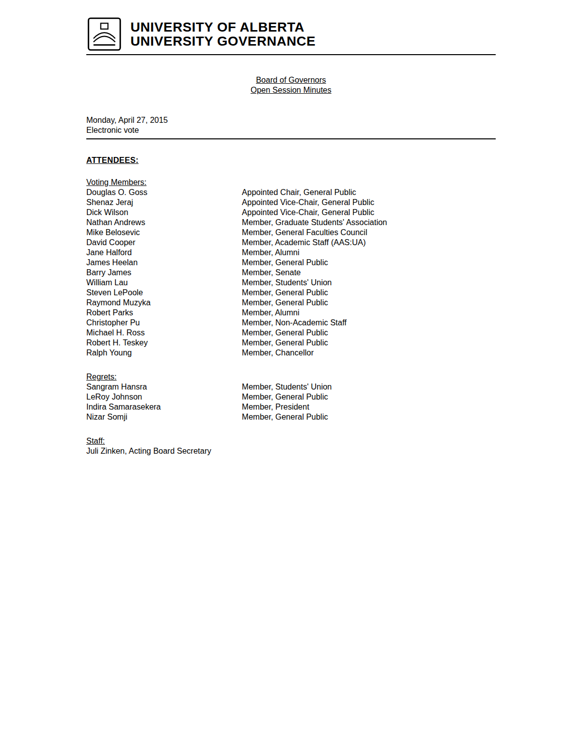UNIVERSITY OF ALBERTA
UNIVERSITY GOVERNANCE
Board of Governors
Open Session Minutes
Monday, April 27, 2015
Electronic vote
ATTENDEES:
Voting Members:
| Douglas O. Goss | Appointed Chair, General Public |
| Shenaz Jeraj | Appointed Vice-Chair, General Public |
| Dick Wilson | Appointed Vice-Chair, General Public |
| Nathan Andrews | Member, Graduate Students' Association |
| Mike Belosevic | Member, General Faculties Council |
| David Cooper | Member, Academic Staff (AAS:UA) |
| Jane Halford | Member, Alumni |
| James Heelan | Member, General Public |
| Barry James | Member, Senate |
| William Lau | Member, Students' Union |
| Steven LePoole | Member, General Public |
| Raymond Muzyka | Member, General Public |
| Robert Parks | Member, Alumni |
| Christopher Pu | Member, Non-Academic Staff |
| Michael H. Ross | Member, General Public |
| Robert H. Teskey | Member, General Public |
| Ralph Young | Member, Chancellor |
Regrets:
| Sangram Hansra | Member, Students' Union |
| LeRoy Johnson | Member, General Public |
| Indira Samarasekera | Member, President |
| Nizar Somji | Member, General Public |
Staff:
Juli Zinken, Acting Board Secretary